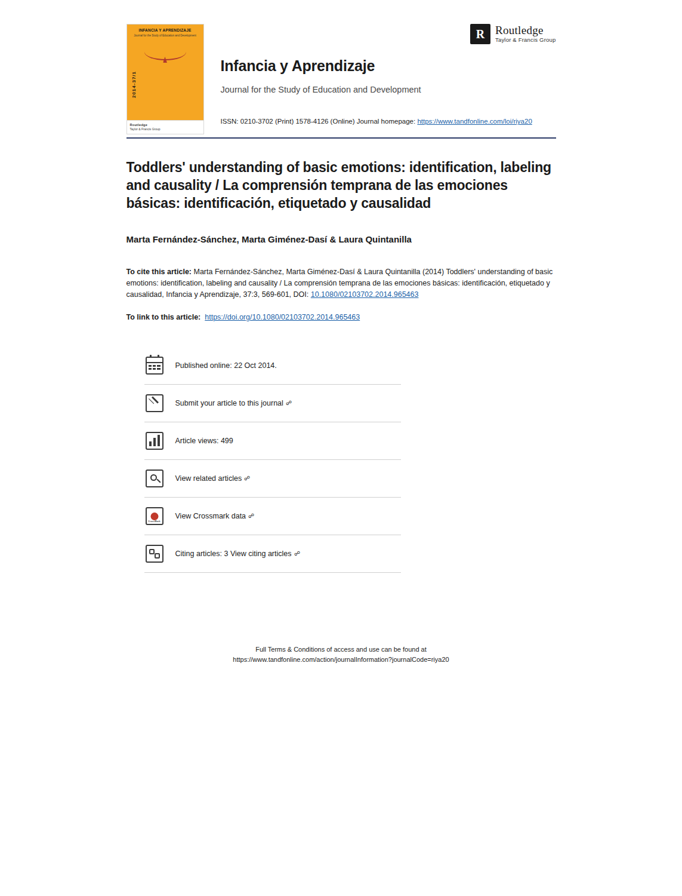INFANCIA Y APRENDIZAJE
Journal for the Study of Education and Development
2014-37/1
Routledge Taylor & Francis Group
R
Routledge
Taylor & Francis Group
Infancia y Aprendizaje
Journal for the Study of Education and Development
ISSN: 0210-3702 (Print) 1578-4126 (Online) Journal homepage: https://www.tandfonline.com/loi/riya20
Toddlers' understanding of basic emotions: identification, labeling and causality / La comprensión temprana de las emociones básicas: identificación, etiquetado y causalidad
Marta Fernández-Sánchez, Marta Giménez-Dasí & Laura Quintanilla
To cite this article: Marta Fernández-Sánchez, Marta Giménez-Dasí & Laura Quintanilla (2014) Toddlers' understanding of basic emotions: identification, labeling and causality / La comprensión temprana de las emociones básicas: identificación, etiquetado y causalidad, Infancia y Aprendizaje, 37:3, 569-601, DOI: 10.1080/02103702.2014.965463
To link to this article: https://doi.org/10.1080/02103702.2014.965463
Published online: 22 Oct 2014.
Submit your article to this journal☍
Article views: 499
View related articles☍
CrossMark
View Crossmark data☍
Citing articles: 3 View citing articles☍
Full Terms & Conditions of access and use can be found at
https://www.tandfonline.com/action/journalInformation?journalCode=riya20